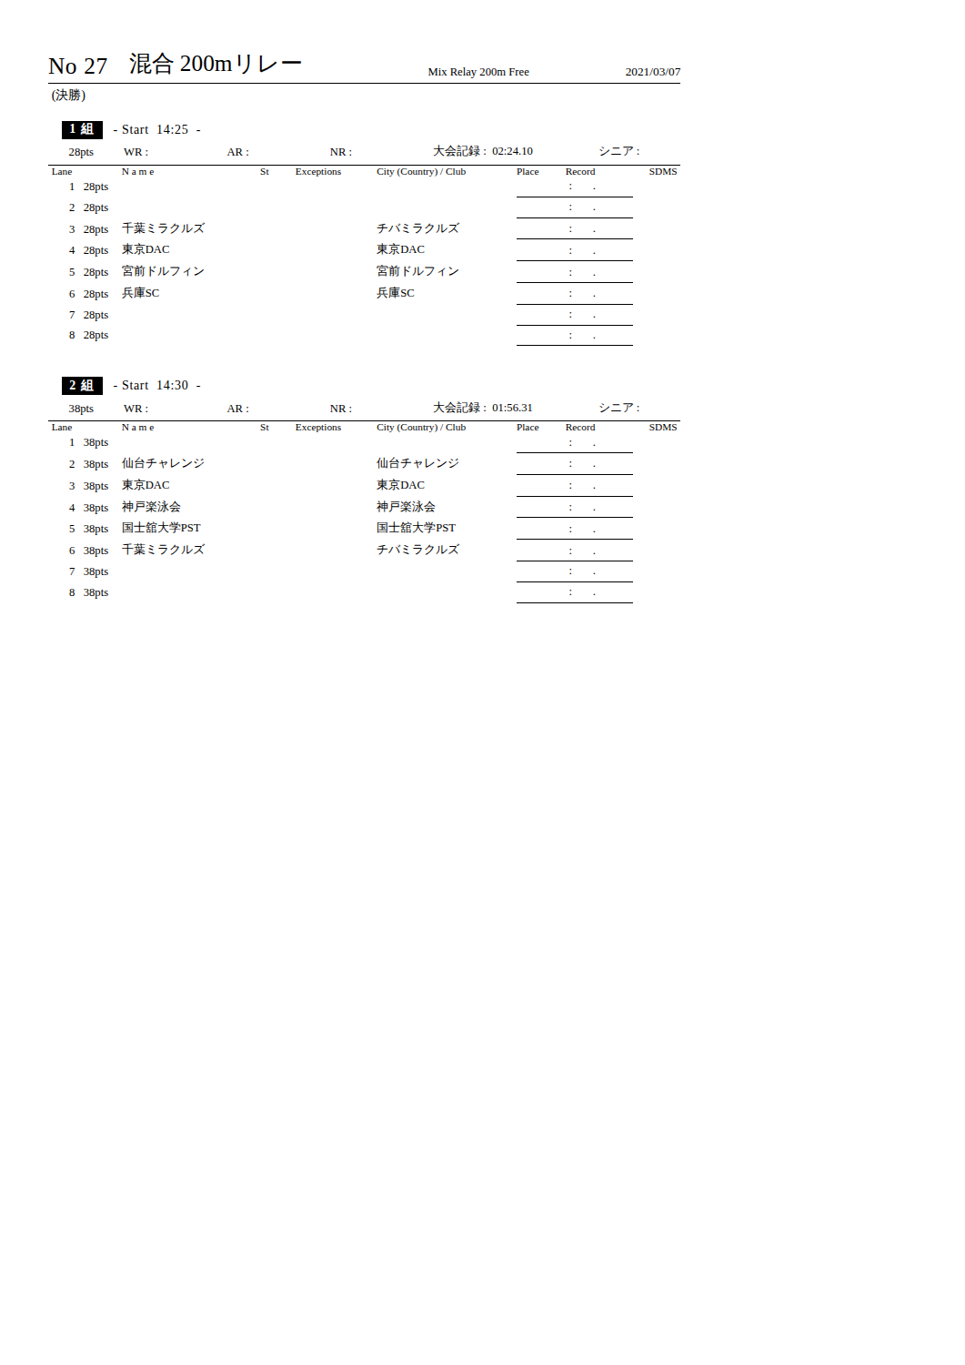No 27 混合 200mリレー Mix Relay 200m Free 2021/03/07
(決勝)
1 組 - Start 14:25 -
| 28pts | WR : | AR : | NR : | 大会記録 : 02:24.10 | シニア : |
| Lane | | N a m e | St | Exceptions | City (Country) / Club | Place | Record | SDMS |
| 1 | 28pts | | | | | | : . | |
| 2 | 28pts | | | | | | : . | |
| 3 | 28pts | 千葉ミラクルズ | | | チバミラクルズ | | : . | |
| 4 | 28pts | 東京DAC | | | 東京DAC | | : . | |
| 5 | 28pts | 宮前ドルフィン | | | 宮前ドルフィン | | : . | |
| 6 | 28pts | 兵庫SC | | | 兵庫SC | | : . | |
| 7 | 28pts | | | | | | : . | |
| 8 | 28pts | | | | | | : . | |
2 組 - Start 14:30 -
| 38pts | WR : | AR : | NR : | 大会記録 : 01:56.31 | シニア : |
| Lane | | N a m e | St | Exceptions | City (Country) / Club | Place | Record | SDMS |
| 1 | 38pts | | | | | | : . | |
| 2 | 38pts | 仙台チャレンジ | | | 仙台チャレンジ | | : . | |
| 3 | 38pts | 東京DAC | | | 東京DAC | | : . | |
| 4 | 38pts | 神戸楽泳会 | | | 神戸楽泳会 | | : . | |
| 5 | 38pts | 国士舘大学PST | | | 国士舘大学PST | | : . | |
| 6 | 38pts | 千葉ミラクルズ | | | チバミラクルズ | | : . | |
| 7 | 38pts | | | | | | : . | |
| 8 | 38pts | | | | | | : . | |